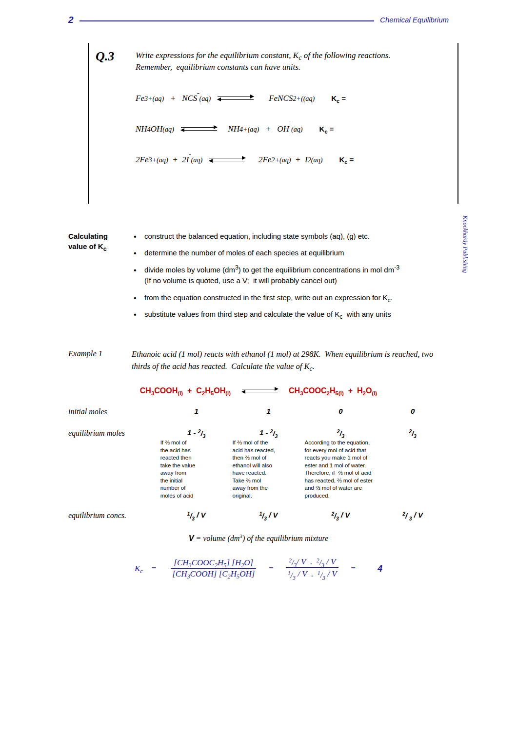2 Chemical Equilibrium
Q.3
Write expressions for the equilibrium constant, Kc of the following reactions.
Remember, equilibrium constants can have units.
Fe3+(aq) + NCS (aq) FeNCS2+((aq) Kc =
NH4OH(aq) NH4+(aq) + OH (aq) Kc =
2Fe3+(aq) + 2I (aq) 2Fe2+(aq) + I2(aq) Kc =
Calculating
value of Kc
construct the balanced equation, including state symbols (aq), (g) etc.
determine the number of moles of each species at equilibrium
divide moles by volume (dm3) to get the equilibrium concentrations in mol dm-3 (If no volume is quoted, use a V; it will probably cancel out)
from the equation constructed in the first step, write out an expression for Kc.
substitute values from third step and calculate the value of Kc with any units
Example 1
Ethanoic acid (1 mol) reacts with ethanol (1 mol) at 298K. When equilibrium is reached, two thirds of the acid has reacted. Calculate the value of Kc.
CH3COOH(l) + C2H5OH(l) CH3COOC2H5(l) + H2O(l)
| initial moles | 1 | 1 | 0 | 0 |
| equilibrium moles | 1 - 2 / 3 | 1 - 2 / 3 | 2 / 3 | 2 / 3 |
| | If ⅔ mol of the acid has reacted then take the value away from the initial number of moles of acid | If ⅔ mol of the acid has reacted, then ⅔ mol of ethanol will also have reacted. Take ⅔ mol away from the original. | According to the equation, for every mol of acid that reacts you make 1 mol of ester and 1 mol of water. Therefore, if ⅔ mol of acid has reacted, ⅔ mol of ester and ⅔ mol of water are produced. |
| equilibrium concs. | 1 / 3 / V | 1 / 3 / V | 2 / 3 / V | 2 / 3 / V |
V = volume (dm3) of the equilibrium mixture
Kc = [CH3COOC2H5] [H2O]
[CH3COOH] [C2H5OH] = 2/3/ V . 2/3 / V
1/3 / V . 1/3 / V = 4
Knockhardy Publishing